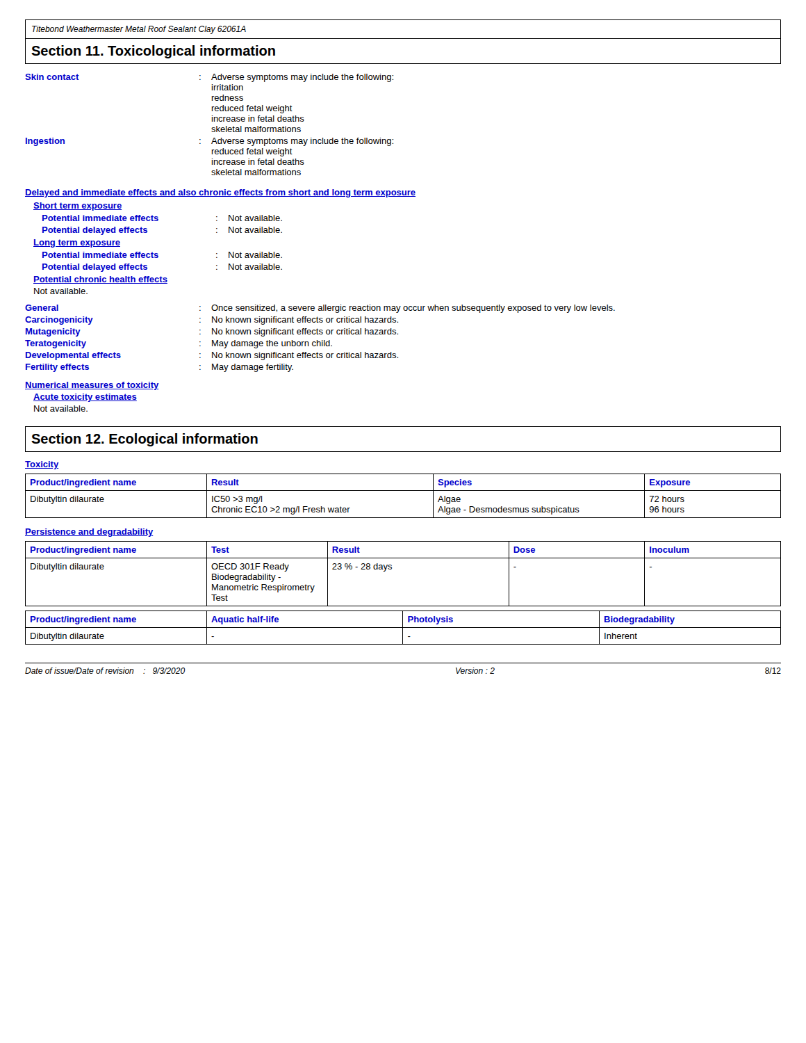Titebond Weathermaster Metal Roof Sealant Clay 62061A
Section 11. Toxicological information
| Skin contact | : | Adverse symptoms may include the following: irritation redness reduced fetal weight increase in fetal deaths skeletal malformations |
| Ingestion | : | Adverse symptoms may include the following: reduced fetal weight increase in fetal deaths skeletal malformations |
Delayed and immediate effects and also chronic effects from short and long term exposure
Short term exposure
| Potential immediate effects | : | Not available. |
| Potential delayed effects | : | Not available. |
Long term exposure
| Potential immediate effects | : | Not available. |
| Potential delayed effects | : | Not available. |
Potential chronic health effects
Not available.
| General | : | Once sensitized, a severe allergic reaction may occur when subsequently exposed to very low levels. |
| Carcinogenicity | : | No known significant effects or critical hazards. |
| Mutagenicity | : | No known significant effects or critical hazards. |
| Teratogenicity | : | May damage the unborn child. |
| Developmental effects | : | No known significant effects or critical hazards. |
| Fertility effects | : | May damage fertility. |
Numerical measures of toxicity
Acute toxicity estimates
Not available.
Section 12. Ecological information
Toxicity
| Product/ingredient name | Result | Species | Exposure |
| --- | --- | --- | --- |
| Dibutyltin dilaurate | IC50 >3 mg/l Chronic EC10 >2 mg/l Fresh water | Algae Algae - Desmodesmus subspicatus | 72 hours 96 hours |
Persistence and degradability
| Product/ingredient name | Test | Result | Dose | Inoculum |
| --- | --- | --- | --- | --- |
| Dibutyltin dilaurate | OECD 301F Ready Biodegradability - Manometric Respirometry Test | 23 % - 28 days | - | - |
| Product/ingredient name | Aquatic half-life | Photolysis | Biodegradability |
| --- | --- | --- | --- |
| Dibutyltin dilaurate | - | - | Inherent |
Date of issue/Date of revision : 9/3/2020
Version : 2
8/12